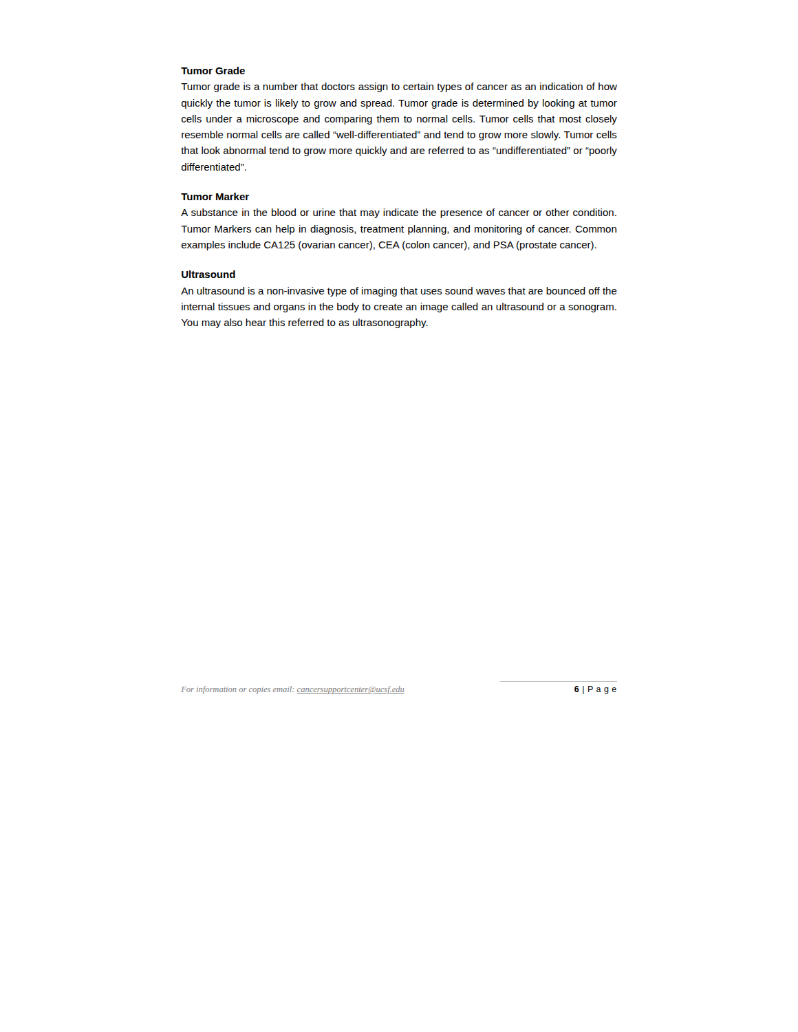Tumor Grade
Tumor grade is a number that doctors assign to certain types of cancer as an indication of how quickly the tumor is likely to grow and spread. Tumor grade is determined by looking at tumor cells under a microscope and comparing them to normal cells. Tumor cells that most closely resemble normal cells are called “well-differentiated” and tend to grow more slowly. Tumor cells that look abnormal tend to grow more quickly and are referred to as “undifferentiated” or “poorly differentiated”.
Tumor Marker
A substance in the blood or urine that may indicate the presence of cancer or other condition. Tumor Markers can help in diagnosis, treatment planning, and monitoring of cancer. Common examples include CA125 (ovarian cancer), CEA (colon cancer), and PSA (prostate cancer).
Ultrasound
An ultrasound is a non-invasive type of imaging that uses sound waves that are bounced off the internal tissues and organs in the body to create an image called an ultrasound or a sonogram. You may also hear this referred to as ultrasonography.
For information or copies email: cancersupportcenter@ucsf.edu
6 | P a g e